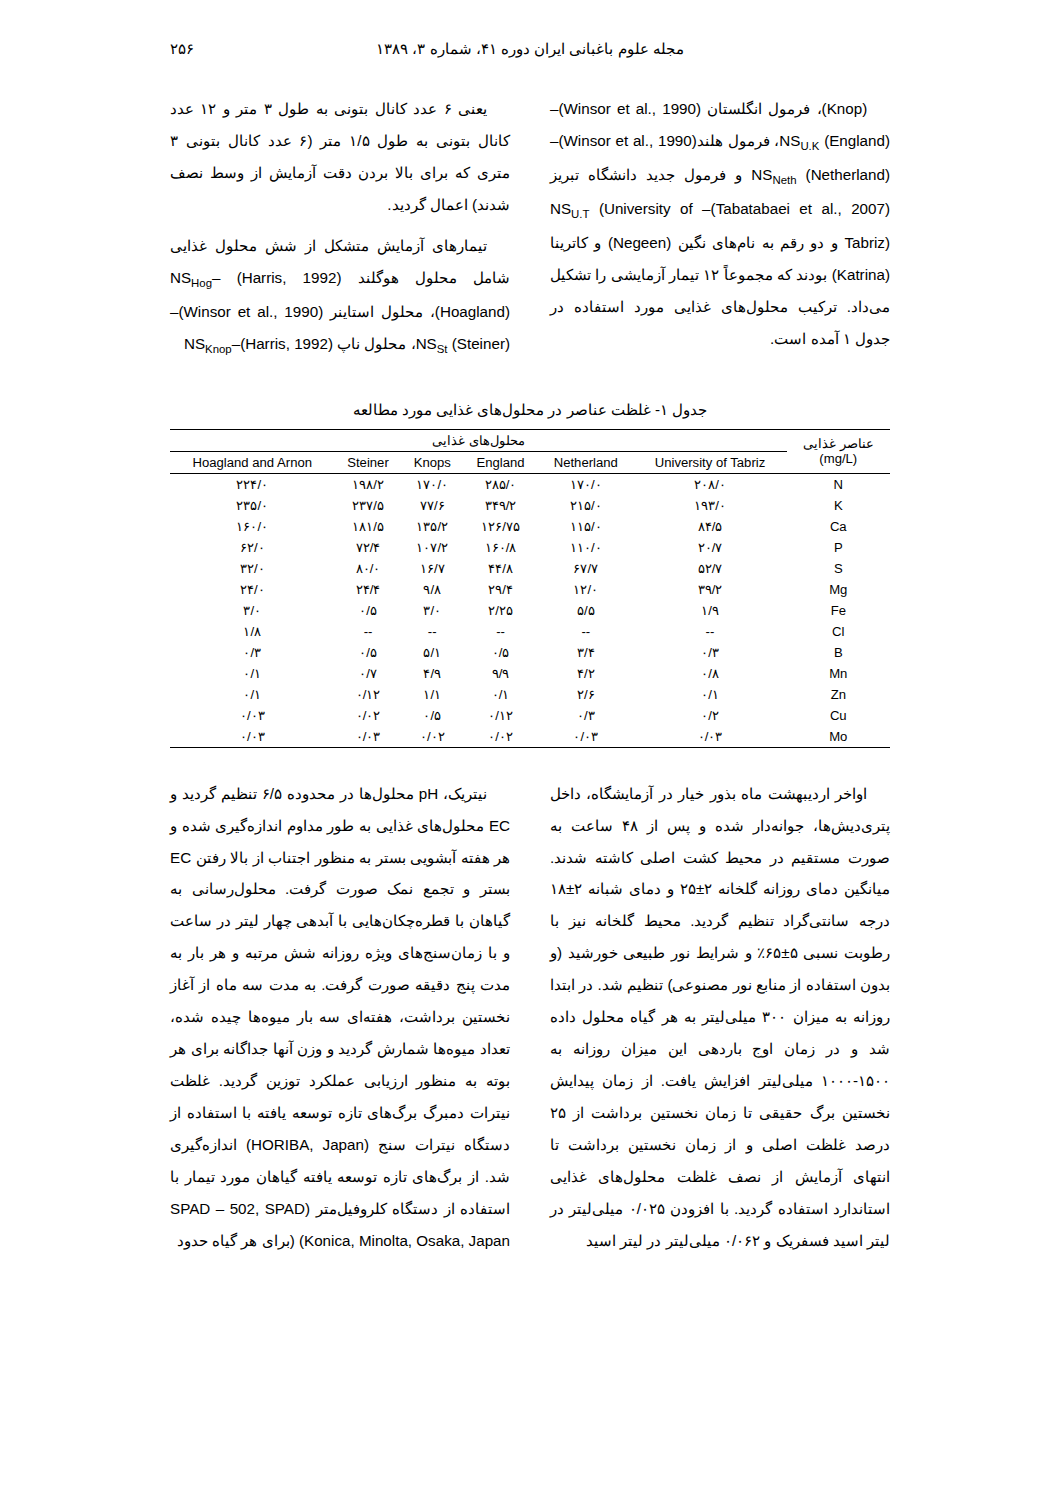۲۵۶ مجله علوم باغبانی ایران دوره ۴۱، شماره ۳، ۱۳۸۹
یعنی ۶ عدد کانال بتونی به طول ۳ متر و ۱۲ عدد کانال بتونی به طول ۱/۵ متر (۶ عدد کانال بتونی ۳ متری که برای بالا بردن دقت آزمایش از وسط نصف شدند) اعمال گردید.
تیمارهای آزمایش متشکل از شش محلول غذایی شامل محلول هوگلند (Harris, 1992) –NSHog (Hoagland)، محلول استاینر (Winsor et al., 1990)– (Steiner) NSSt، محلول ناپ (Harris, 1992)–NSKnop
(Knop)، فرمول انگلستان (Winsor et al., 1990)– (England) NSU.K، فرمول هلند(Winsor et al., 1990)– (Netherland) NSNeth و فرمول جدید دانشگاه تبریز (Tabatabaei et al., 2007)– NSU.T (University of Tabriz) و دو رقم به نام‌های نگین (Negeen) و کاترینا (Katrina) بودند که مجموعاً ۱۲ تیمار آزمایشی را تشکیل می‌داد. ترکیب محلول‌های غذایی مورد استفاده در جدول ۱ آمده است.
جدول ۱- غلظت عناصر در محلول‌های غذایی مورد مطالعه
| محلول‌های غذایی | عناصر غذایی (mg/L) |
| --- | --- |
| Hoagland and Arnon | Steiner | Knops | England | Netherland | University of Tabriz |
| ۲۲۴/۰ | ۱۹۸/۲ | ۱۷۰/۰ | ۲۸۵/۰ | ۱۷۰/۰ | ۲۰۸/۰ | N |
| ۲۳۵/۰ | ۲۳۷/۵ | ۷۷/۶ | ۳۴۹/۲ | ۲۱۵/۰ | ۱۹۳/۰ | K |
| ۱۶۰/۰ | ۱۸۱/۵ | ۱۳۵/۲ | ۱۲۶/۷۵ | ۱۱۵/۰ | ۸۴/۵ | Ca |
| ۶۲/۰ | ۷۲/۴ | ۱۰۷/۲ | ۱۶۰/۸ | ۱۱۰/۰ | ۲۰/۷ | P |
| ۳۲/۰ | ۸۰/۰ | ۱۶/۷ | ۴۴/۸ | ۶۷/۷ | ۵۲/۷ | S |
| ۲۴/۰ | ۲۴/۴ | ۹/۸ | ۲۹/۴ | ۱۲/۰ | ۳۹/۲ | Mg |
| ۳/۰ | ۰/۵ | ۳/۰ | ۲/۲۵ | ۵/۵ | ۱/۹ | Fe |
| ۱/۸ | -- | -- | -- | -- | -- | Cl |
| ۰/۳ | ۰/۵ | ۵/۱ | ۰/۵ | ۳/۴ | ۰/۳ | B |
| ۰/۱ | ۰/۷ | ۴/۹ | ۹/۹ | ۴/۲ | ۰/۸ | Mn |
| ۰/۱ | ۰/۱۲ | ۱/۱ | ۰/۱ | ۲/۶ | ۰/۱ | Zn |
| ۰/۰۳ | ۰/۰۲ | ۰/۵ | ۰/۱۲ | ۰/۳ | ۰/۲ | Cu |
| ۰/۰۳ | ۰/۰۳ | ۰/۰۲ | ۰/۰۲ | ۰/۰۳ | ۰/۰۳ | Mo |
نیتریک، pH محلول‌ها در محدوده ۶/۵ تنظیم گردید و EC محلول‌های غذایی به طور مداوم اندازه‌گیری شده و هر هفته آبشویی بستر به منظور اجتناب از بالا رفتن EC بستر و تجمع نمک صورت گرفت. محلول‌رسانی به گیاهان با قطره‌چکان‌هایی با آبدهی چهار لیتر در ساعت و با زمان‌سنج‌های ویژه روزانه شش مرتبه و هر بار به مدت پنج دقیقه صورت گرفت. به مدت سه ماه از آغاز نخستین برداشت، هفته‌ای سه بار میوه‌ها چیده شده، تعداد میوه‌ها شمارش گردید و وزن آنها جداگانه برای هر بوته به منظور ارزیابی عملکرد توزین گردید. غلظت نیترات دمبرگ برگ‌های تازه توسعه یافته با استفاده از دستگاه نیترات سنج (HORIBA, Japan) اندازه‌گیری شد. از برگ‌های تازه توسعه یافته گیاهان مورد تیمار با استفاده از دستگاه کلروفیل‌متر (SPAD – 502, SPAD Konica, Minolta, Osaka, Japan) (برای هر گیاه حدود
اواخر اردیبهشت ماه بذور خیار در آزمایشگاه، داخل پتری‌دیش‌ها، جوانه‌دار شده و پس از ۴۸ ساعت به صورت مستقیم در محیط کشت اصلی کاشته شدند. میانگین دمای روزانه گلخانه ۲±۲۵ و دمای شبانه ۲±۱۸ درجه سانتی‌گراد تنظیم گردید. محیط گلخانه نیز با رطوبت نسبی ۵±۶۵٪ و شرایط نور طبیعی خورشید (و بدون استفاده از منابع نور مصنوعی) تنظیم شد. در ابتدا روزانه به میزان ۳۰۰ میلی‌لیتر به هر گیاه محلول داده شد و در زمان اوج باردهی این میزان روزانه به ۱۵۰۰-۱۰۰۰ میلی‌لیتر افزایش یافت. از زمان پیدایش نخستین برگ حقیقی تا زمان نخستین برداشت از ۲۵ درصد غلظت اصلی و از زمان نخستین برداشت تا انتهای آزمایش از نصف غلظت محلول‌های غذایی استاندارد استفاده گردید. با افزودن ۰/۰۲۵ میلی‌لیتر در لیتر اسید فسفریک و ۰/۰۶۲ میلی‌لیتر در لیتر اسید